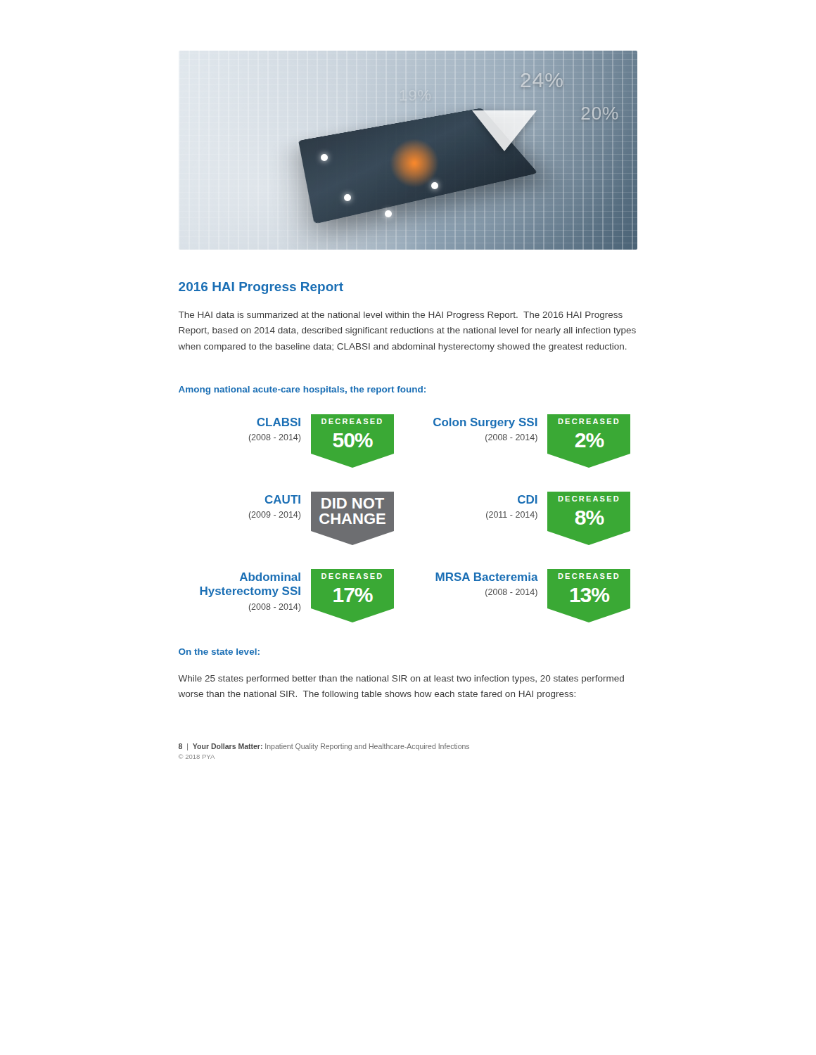24% 19% 20%
2016 HAI Progress Report
The HAI data is summarized at the national level within the HAI Progress Report. The 2016 HAI Progress Report, based on 2014 data, described significant reductions at the national level for nearly all infection types when compared to the baseline data; CLABSI and abdominal hysterectomy showed the greatest reduction.
Among national acute-care hospitals, the report found:
CLABSI
(2008 - 2014)
Decreased
50%
Colon Surgery SSI
(2008 - 2014)
Decreased
2%
CAUTI
(2009 - 2014)
DID NOT
CHANGE
CDI
(2011 - 2014)
Decreased
8%
Abdominal
Hysterectomy SSI
(2008 - 2014)
Decreased
17%
MRSA Bacteremia
(2008 - 2014)
Decreased
13%
On the state level:
While 25 states performed better than the national SIR on at least two infection types, 20 states performed worse than the national SIR. The following table shows how each state fared on HAI progress:
8 | Your Dollars Matter: Inpatient Quality Reporting and Healthcare-Acquired Infections
© 2018 PYA